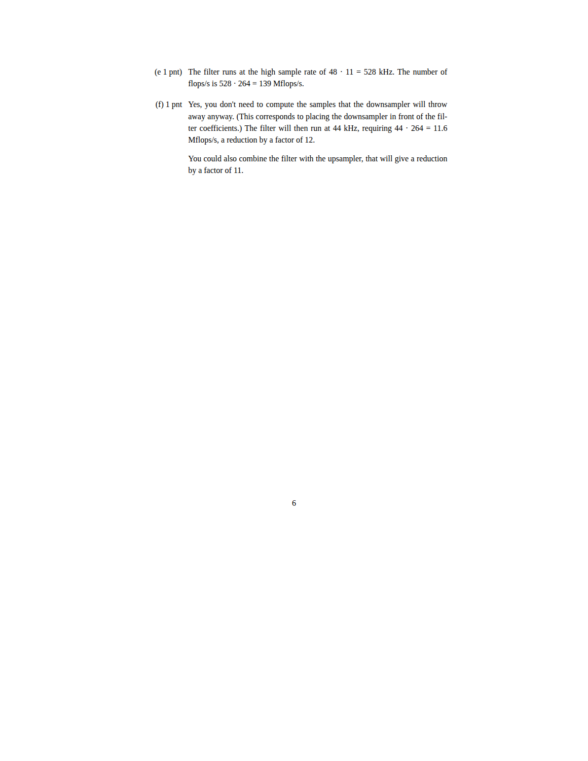(e 1 pnt)
The filter runs at the high sample rate of 48 · 11 = 528 kHz. The number of flops/s is 528 · 264 = 139 Mflops/s.
(f) 1 pnt
Yes, you don't need to compute the samples that the downsampler will throw away anyway. (This corresponds to placing the downsampler in front of the filter coefficients.) The filter will then run at 44 kHz, requiring 44 · 264 = 11.6 Mflops/s, a reduction by a factor of 12.
You could also combine the filter with the upsampler, that will give a reduction by a factor of 11.
6